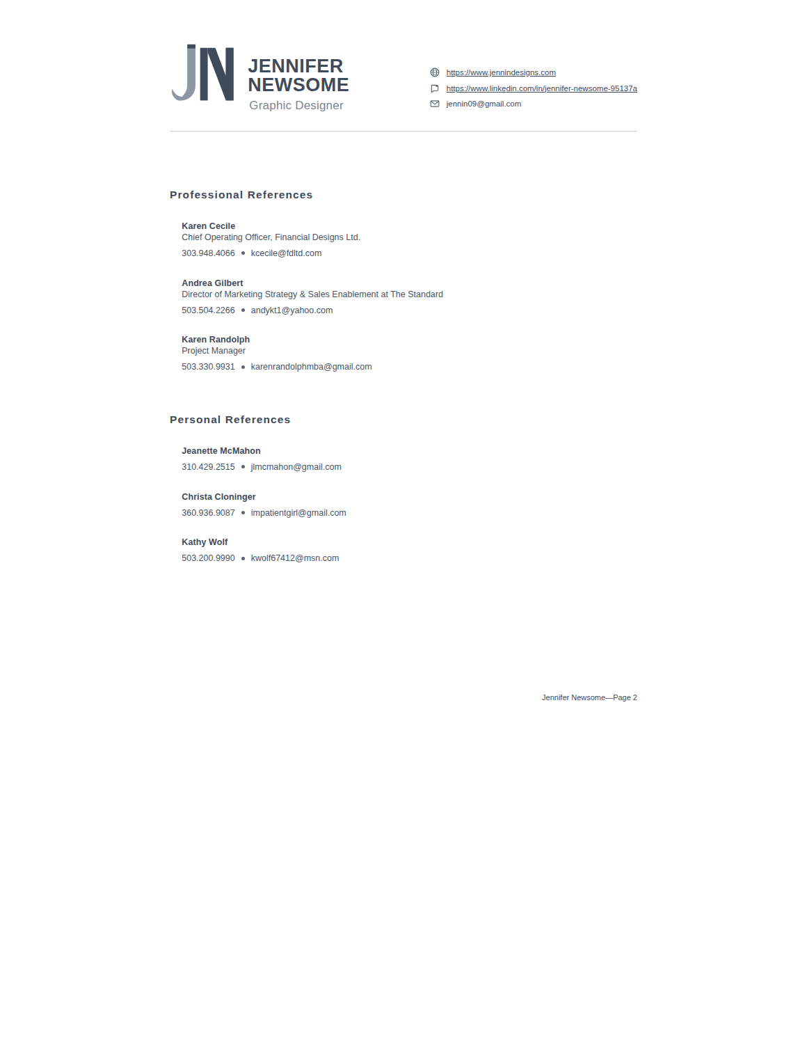JENNIFER NEWSOME
Graphic Designer
https://www.jennindesigns.com
https://www.linkedin.com/in/jennifer-newsome-95137a
jennin09@gmail.com
Professional References
Karen Cecile
Chief Operating Officer, Financial Designs Ltd.
303.948.4066 kcecile@fdltd.com
Andrea Gilbert
Director of Marketing Strategy & Sales Enablement at The Standard
503.504.2266 andykt1@yahoo.com
Karen Randolph
Project Manager
503.330.9931 karenrandolphmba@gmail.com
Personal References
Jeanette McMahon
310.429.2515 jlmcmahon@gmail.com
Christa Cloninger
360.936.9087 impatientgirl@gmail.com
Kathy Wolf
503.200.9990 kwolf67412@msn.com
Jennifer Newsome—Page 2